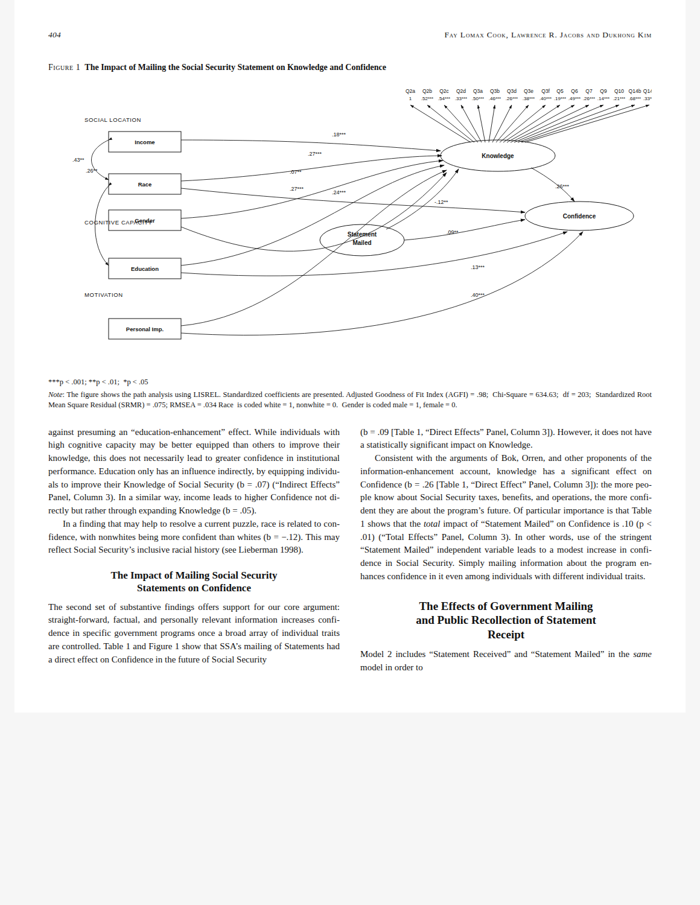404 Fay Lomax Cook, Lawrence R. Jacobs and Dukhong Kim
Figure 1 The Impact of Mailing the Social Security Statement on Knowledge and Confidence
Q2a Q2b Q2c Q2d Q3a Q3b Q3d Q3e Q3f Q5 Q6 Q7 Q9 Q10 Q14b Q14c 1 .52*** .54*** .33*** .50*** .46*** .26*** .38*** .40*** .19*** .49*** .26*** .14*** .21*** .68*** .33*** SOCIAL LOCATION COGNITIVE CAPACITY MOTIVATION Income Race Gender Education Personal Imp. Knowledge Confidence Statement Mailed .43** .26** .18*** .27*** .07** .27*** .24*** .26*** -.12** .09** .13*** .40***
***p < .001; **p < .01; *p < .05
Note: The figure shows the path analysis using LISREL. Standardized coefficients are presented. Adjusted Goodness of Fit Index (AGFI) = .98; Chi-Square = 634.63; df = 203; Standardized Root Mean Square Residual (SRMR) = .075; RMSEA = .034 Race is coded white = 1, nonwhite = 0. Gender is coded male = 1, female = 0.
against presuming an “education-enhancement” effect. While individuals with high cognitive capacity may be better equipped than others to improve their knowledge, this does not necessarily lead to greater confidence in institutional performance. Education only has an influence indirectly, by equipping individuals to improve their Knowledge of Social Security (b = .07) (“Indirect Effects” Panel, Column 3). In a similar way, income leads to higher Confidence not directly but rather through expanding Knowledge (b = .05).
In a finding that may help to resolve a current puzzle, race is related to confidence, with nonwhites being more confident than whites (b = −.12). This may reflect Social Security’s inclusive racial history (see Lieberman 1998).
The Impact of Mailing Social Security
Statements on Confidence
The second set of substantive findings offers support for our core argument: straight-forward, factual, and personally relevant information increases confidence in specific government programs once a broad array of individual traits are controlled. Table 1 and Figure 1 show that SSA’s mailing of Statements had a direct effect on Confidence in the future of Social Security
(b = .09 [Table 1, “Direct Effects” Panel, Column 3]). However, it does not have a statistically significant impact on Knowledge.
Consistent with the arguments of Bok, Orren, and other proponents of the information-enhancement account, knowledge has a significant effect on Confidence (b = .26 [Table 1, “Direct Effect” Panel, Column 3]): the more people know about Social Security taxes, benefits, and operations, the more confident they are about the program’s future. Of particular importance is that Table 1 shows that the total impact of “Statement Mailed” on Confidence is .10 (p < .01) (“Total Effects” Panel, Column 3). In other words, use of the stringent “Statement Mailed” independent variable leads to a modest increase in confidence in Social Security. Simply mailing information about the program enhances confidence in it even among individuals with different individual traits.
The Effects of Government Mailing
and Public Recollection of Statement
Receipt
Model 2 includes “Statement Received” and “Statement Mailed” in the same model in order to